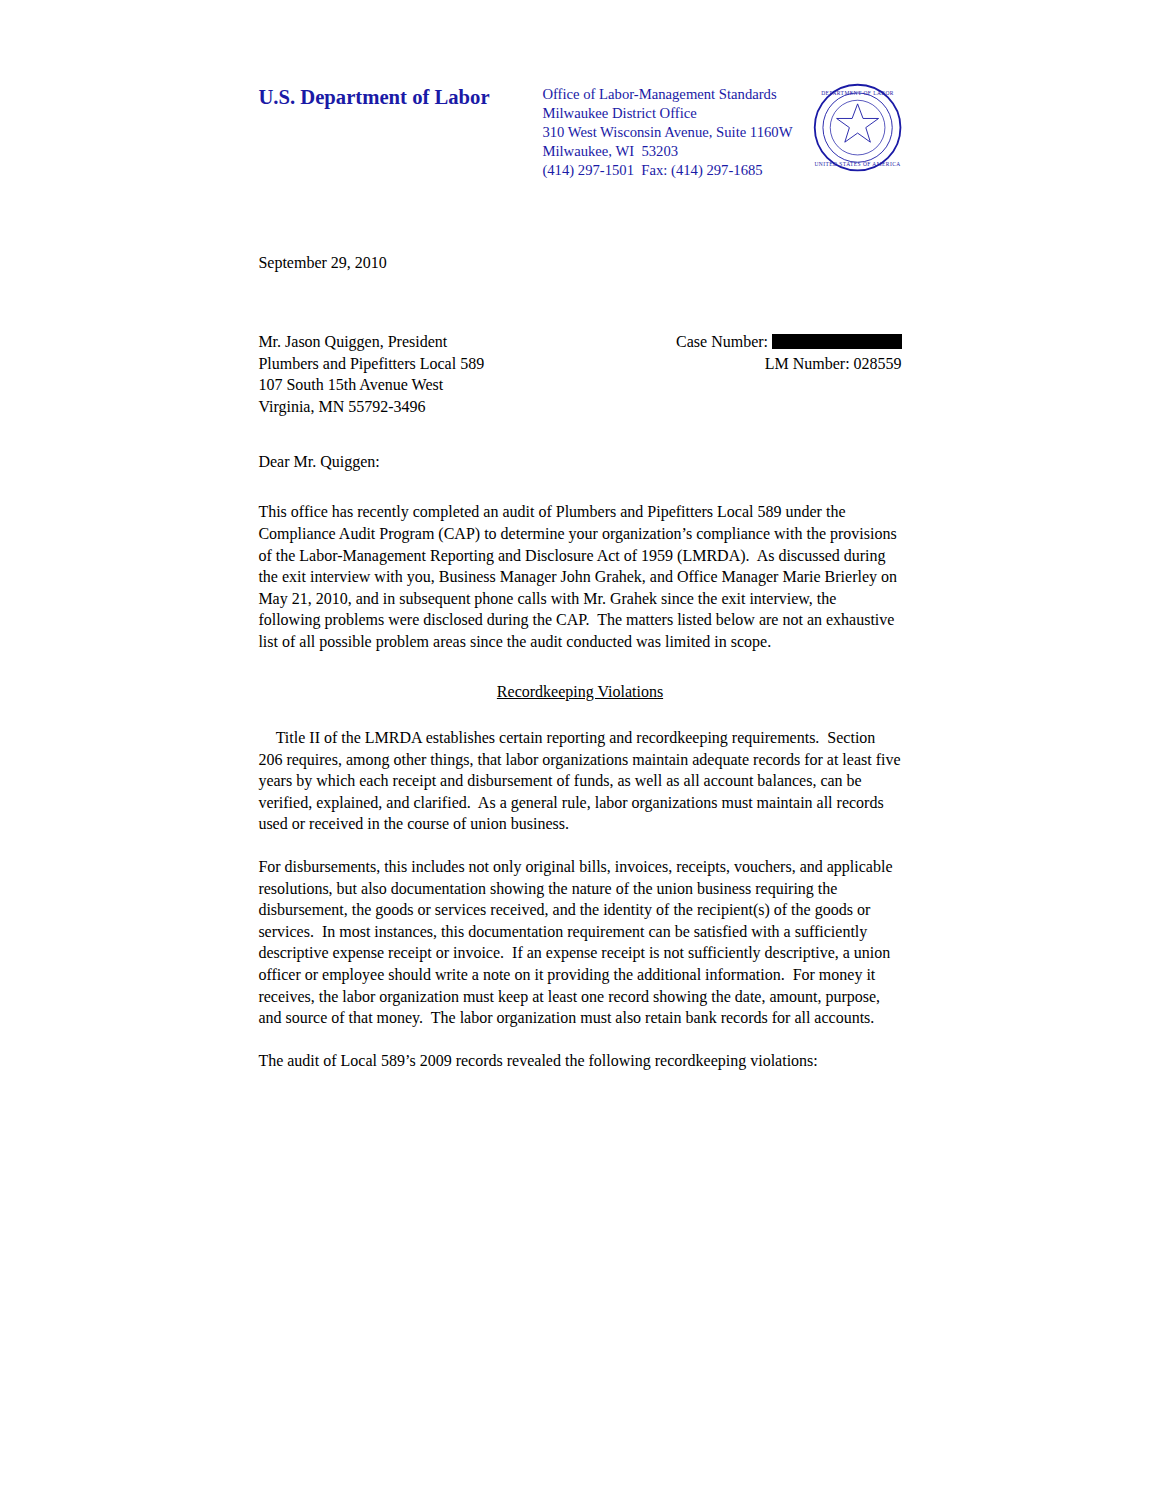U.S. Department of Labor
Office of Labor-Management Standards
Milwaukee District Office
310 West Wisconsin Avenue, Suite 1160W
Milwaukee, WI 53203
(414) 297-1501 Fax: (414) 297-1685
DEPARTMENT OF LABOR UNITED STATES OF AMERICA
September 29, 2010
Mr. Jason Quiggen, President
Plumbers and Pipefitters Local 589
107 South 15th Avenue West
Virginia, MN 55792-3496
Case Number:
LM Number: 028559
Dear Mr. Quiggen:
This office has recently completed an audit of Plumbers and Pipefitters Local 589 under the Compliance Audit Program (CAP) to determine your organization’s compliance with the provisions of the Labor-Management Reporting and Disclosure Act of 1959 (LMRDA). As discussed during the exit interview with you, Business Manager John Grahek, and Office Manager Marie Brierley on May 21, 2010, and in subsequent phone calls with Mr. Grahek since the exit interview, the following problems were disclosed during the CAP. The matters listed below are not an exhaustive list of all possible problem areas since the audit conducted was limited in scope.
Recordkeeping Violations
Title II of the LMRDA establishes certain reporting and recordkeeping requirements. Section 206 requires, among other things, that labor organizations maintain adequate records for at least five years by which each receipt and disbursement of funds, as well as all account balances, can be verified, explained, and clarified. As a general rule, labor organizations must maintain all records used or received in the course of union business.
For disbursements, this includes not only original bills, invoices, receipts, vouchers, and applicable resolutions, but also documentation showing the nature of the union business requiring the disbursement, the goods or services received, and the identity of the recipient(s) of the goods or services. In most instances, this documentation requirement can be satisfied with a sufficiently descriptive expense receipt or invoice. If an expense receipt is not sufficiently descriptive, a union officer or employee should write a note on it providing the additional information. For money it receives, the labor organization must keep at least one record showing the date, amount, purpose, and source of that money. The labor organization must also retain bank records for all accounts.
The audit of Local 589’s 2009 records revealed the following recordkeeping violations: